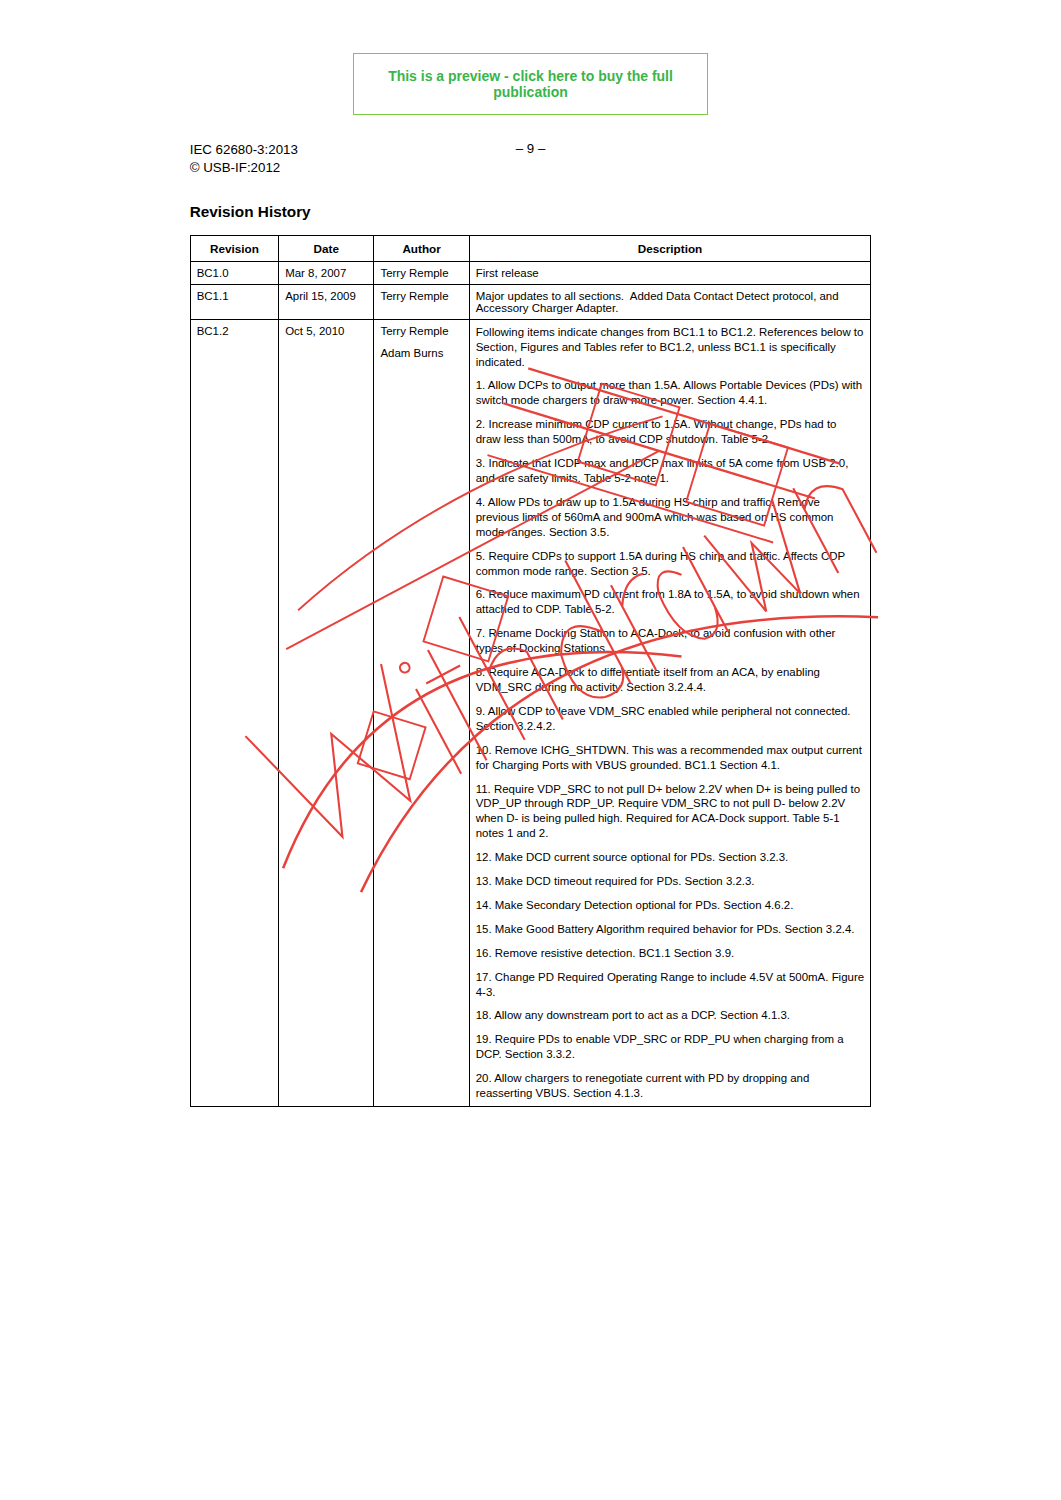This is a preview - click here to buy the full publication
IEC 62680-3:2013
© USB-IF:2012
– 9 –
Revision History
| Revision | Date | Author | Description |
| --- | --- | --- | --- |
| BC1.0 | Mar 8, 2007 | Terry Remple | First release |
| BC1.1 | April 15, 2009 | Terry Remple | Major updates to all sections. Added Data Contact Detect protocol, and Accessory Charger Adapter. |
| BC1.2 | Oct 5, 2010 | Terry Remple Adam Burns | Following items indicate changes from BC1.1 to BC1.2. References below to Section, Figures and Tables refer to BC1.2, unless BC1.1 is specifically indicated. 1. Allow DCPs to output more than 1.5A. Allows Portable Devices (PDs) with switch mode chargers to draw more power. Section 4.4.1. 2. Increase minimum CDP current to 1.5A. Without change, PDs had to draw less than 500mA, to avoid CDP shutdown. Table 5-2. 3. Indicate that ICDP max and IDCP max limits of 5A come from USB 2.0, and are safety limits. Table 5-2 note 1. 4. Allow PDs to draw up to 1.5A during HS chirp and traffic. Remove previous limits of 560mA and 900mA which was based on HS common mode ranges. Section 3.5. 5. Require CDPs to support 1.5A during HS chirp and traffic. Affects CDP common mode range. Section 3.5. 6. Reduce maximum PD current from 1.8A to 1.5A, to avoid shutdown when attached to CDP. Table 5-2. 7. Rename Docking Station to ACA-Dock, to avoid confusion with other types of Docking Stations. 8. Require ACA-Dock to differentiate itself from an ACA, by enabling VDM_SRC during no activity. Section 3.2.4.4. 9. Allow CDP to leave VDM_SRC enabled while peripheral not connected. Section 3.2.4.2. 10. Remove ICHG_SHTDWN. This was a recommended max output current for Charging Ports with VBUS grounded. BC1.1 Section 4.1. 11. Require VDP_SRC to not pull D+ below 2.2V when D+ is being pulled to VDP_UP through RDP_UP. Require VDM_SRC to not pull D- below 2.2V when D- is being pulled high. Required for ACA-Dock support. Table 5-1 notes 1 and 2. 12. Make DCD current source optional for PDs. Section 3.2.3. 13. Make DCD timeout required for PDs. Section 3.2.3. 14. Make Secondary Detection optional for PDs. Section 4.6.2. 15. Make Good Battery Algorithm required behavior for PDs. Section 3.2.4. 16. Remove resistive detection. BC1.1 Section 3.9. 17. Change PD Required Operating Range to include 4.5V at 500mA. Figure 4-3. 18. Allow any downstream port to act as a DCP. Section 4.1.3. 19. Require PDs to enable VDP_SRC or RDP_PU when charging from a DCP. Section 3.3.2. 20. Allow chargers to renegotiate current with PD by dropping and reasserting VBUS. Section 4.1.3. |